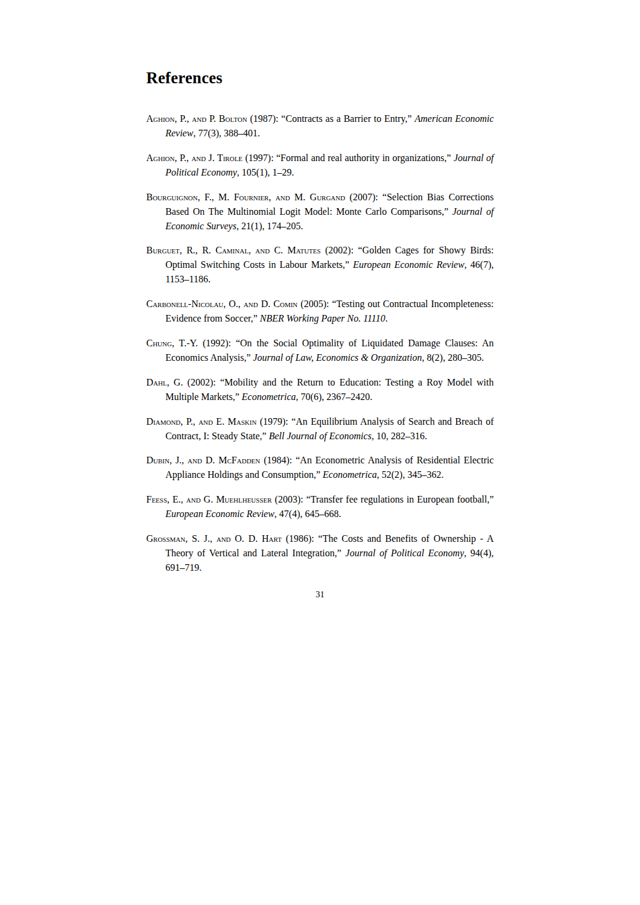References
Aghion, P., and P. Bolton (1987): “Contracts as a Barrier to Entry,” American Economic Review, 77(3), 388–401.
Aghion, P., and J. Tirole (1997): “Formal and real authority in organizations,” Journal of Political Economy, 105(1), 1–29.
Bourguignon, F., M. Fournier, and M. Gurgand (2007): “Selection Bias Corrections Based On The Multinomial Logit Model: Monte Carlo Comparisons,” Journal of Economic Surveys, 21(1), 174–205.
Burguet, R., R. Caminal, and C. Matutes (2002): “Golden Cages for Showy Birds: Optimal Switching Costs in Labour Markets,” European Economic Review, 46(7), 1153–1186.
Carbonell-Nicolau, O., and D. Comin (2005): “Testing out Contractual Incompleteness: Evidence from Soccer,” NBER Working Paper No. 11110.
Chung, T.-Y. (1992): “On the Social Optimality of Liquidated Damage Clauses: An Economics Analysis,” Journal of Law, Economics & Organization, 8(2), 280–305.
Dahl, G. (2002): “Mobility and the Return to Education: Testing a Roy Model with Multiple Markets,” Econometrica, 70(6), 2367–2420.
Diamond, P., and E. Maskin (1979): “An Equilibrium Analysis of Search and Breach of Contract, I: Steady State,” Bell Journal of Economics, 10, 282–316.
Dubin, J., and D. McFadden (1984): “An Econometric Analysis of Residential Electric Appliance Holdings and Consumption,” Econometrica, 52(2), 345–362.
Feess, E., and G. Muehlheusser (2003): “Transfer fee regulations in European football,” European Economic Review, 47(4), 645–668.
Grossman, S. J., and O. D. Hart (1986): “The Costs and Benefits of Ownership - A Theory of Vertical and Lateral Integration,” Journal of Political Economy, 94(4), 691–719.
31